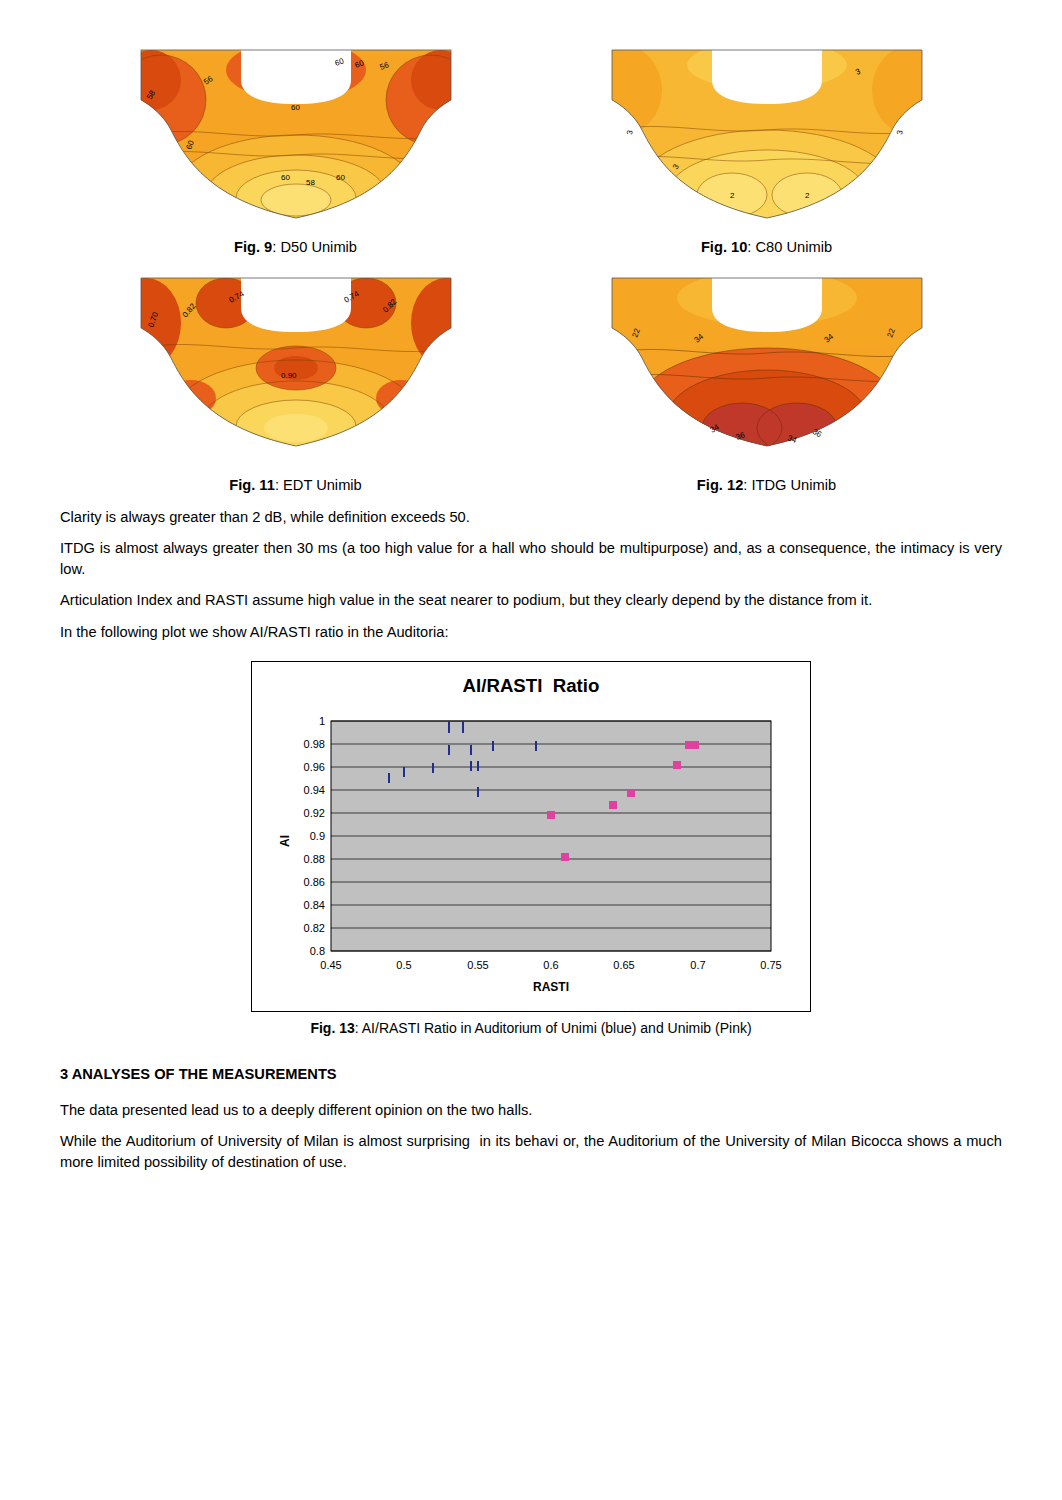| 56 60 60 56 58 60 60 60 58 60 | 3 3 3 3 2 2 |
| Fig. 9 : D50 Unimib | Fig. 10 : C80 Unimib |
| 0.70 0.82 0.74 0.74 0.82 0.90 | 22 22 34 34 34 36 34 36 |
| Fig. 11 : EDT Unimib | Fig. 12 : ITDG Unimib |
Clarity is always greater than 2 dB, while definition exceeds 50.
ITDG is almost always greater then 30 ms (a too high value for a hall who should be multipurpose) and, as a consequence, the intimacy is very low.
Articulation Index and RASTI assume high value in the seat nearer to podium, but they clearly depend by the distance from it.
In the following plot we show AI/RASTI ratio in the Auditoria:
AI/RASTI Ratio
1 0.98 0.96 0.94 0.92 0.9 0.88 0.86 0.84 0.82 0.8 AI 0.45 0.5 0.55 0.6 0.65 0.7 0.75 RASTI
Fig. 13: AI/RASTI Ratio in Auditorium of Unimi (blue) and Unimib (Pink)
3 ANALYSES OF THE MEASUREMENTS
The data presented lead us to a deeply different opinion on the two halls.
While the Auditorium of University of Milan is almost surprising in its behavi or, the Auditorium of the University of Milan Bicocca shows a much more limited possibility of destination of use.